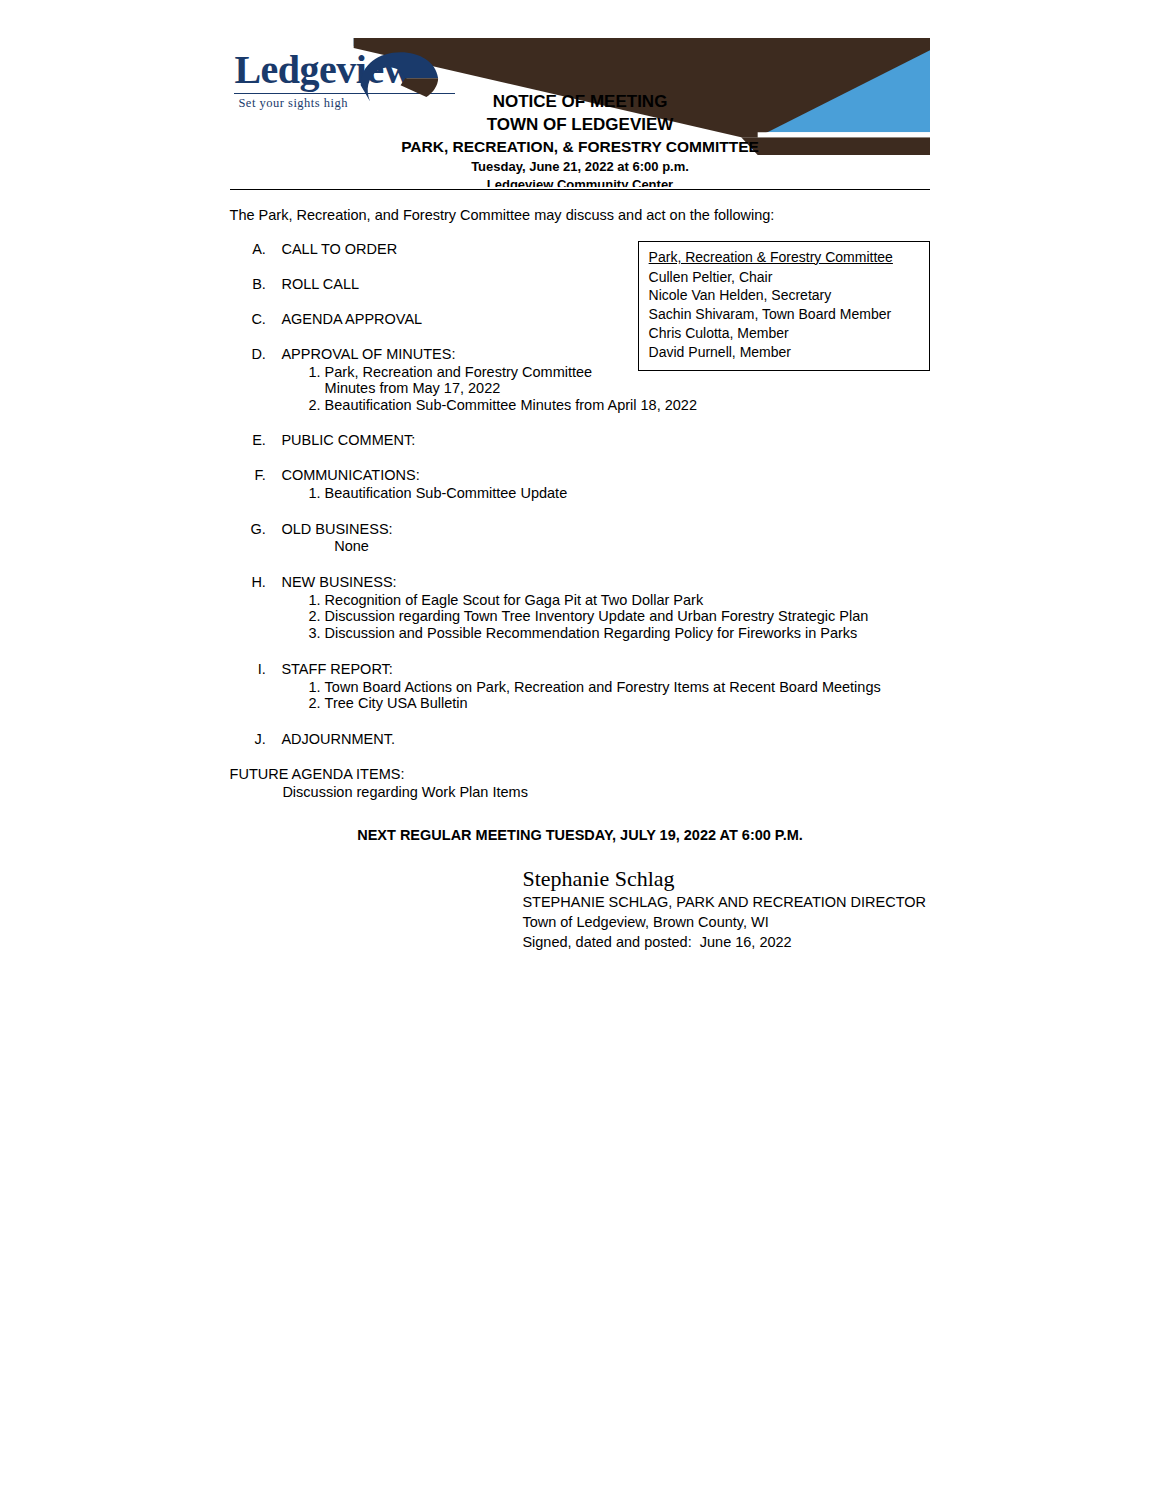Ledgeview
Set your sights high
NOTICE OF MEETING
TOWN OF LEDGEVIEW
PARK, RECREATION, & FORESTRY COMMITTEE
Tuesday, June 21, 2022 at 6:00 p.m.
Ledgeview Community Center
3700 Dickinson Road, De Pere, WI 54115
The Park, Recreation, and Forestry Committee may discuss and act on the following:
Park, Recreation & Forestry Committee
Cullen Peltier, Chair
Nicole Van Helden, Secretary
Sachin Shivaram, Town Board Member
Chris Culotta, Member
David Purnell, Member
CALL TO ORDER
ROLL CALL
AGENDA APPROVAL
APPROVAL OF MINUTES:
Park, Recreation and Forestry Committee Minutes from May 17, 2022
Beautification Sub-Committee Minutes from April 18, 2022
PUBLIC COMMENT:
COMMUNICATIONS:
Beautification Sub-Committee Update
OLD BUSINESS:
None
NEW BUSINESS:
Recognition of Eagle Scout for Gaga Pit at Two Dollar Park
Discussion regarding Town Tree Inventory Update and Urban Forestry Strategic Plan
Discussion and Possible Recommendation Regarding Policy for Fireworks in Parks
STAFF REPORT:
Town Board Actions on Park, Recreation and Forestry Items at Recent Board Meetings
Tree City USA Bulletin
ADJOURNMENT.
FUTURE AGENDA ITEMS:
Discussion regarding Work Plan Items
NEXT REGULAR MEETING TUESDAY, JULY 19, 2022 AT 6:00 P.M.
Stephanie Schlag
STEPHANIE SCHLAG, PARK AND RECREATION DIRECTOR
Town of Ledgeview, Brown County, WI
Signed, dated and posted: June 16, 2022